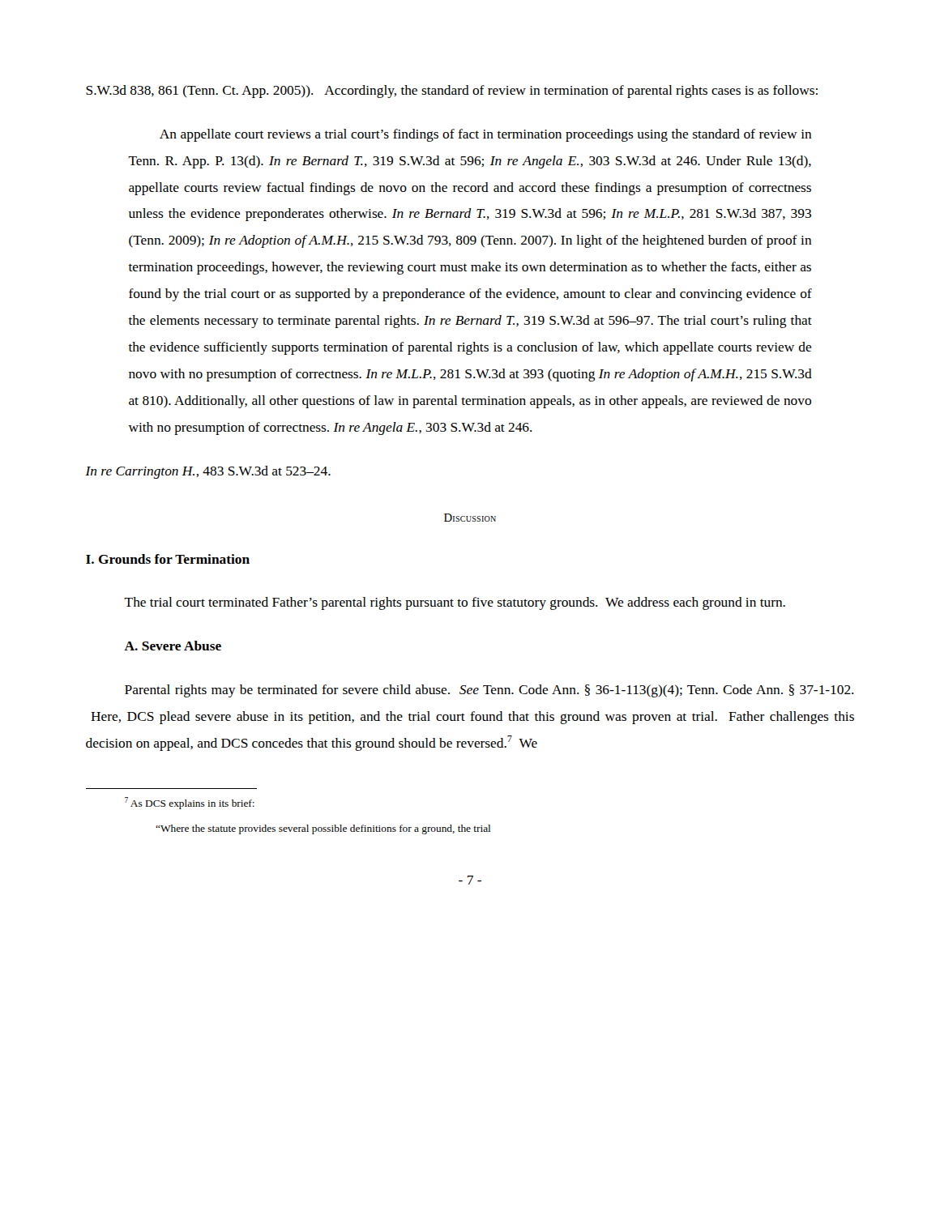S.W.3d 838, 861 (Tenn. Ct. App. 2005)). Accordingly, the standard of review in termination of parental rights cases is as follows:
An appellate court reviews a trial court’s findings of fact in termination proceedings using the standard of review in Tenn. R. App. P. 13(d). In re Bernard T., 319 S.W.3d at 596; In re Angela E., 303 S.W.3d at 246. Under Rule 13(d), appellate courts review factual findings de novo on the record and accord these findings a presumption of correctness unless the evidence preponderates otherwise. In re Bernard T., 319 S.W.3d at 596; In re M.L.P., 281 S.W.3d 387, 393 (Tenn. 2009); In re Adoption of A.M.H., 215 S.W.3d 793, 809 (Tenn. 2007). In light of the heightened burden of proof in termination proceedings, however, the reviewing court must make its own determination as to whether the facts, either as found by the trial court or as supported by a preponderance of the evidence, amount to clear and convincing evidence of the elements necessary to terminate parental rights. In re Bernard T., 319 S.W.3d at 596–97. The trial court’s ruling that the evidence sufficiently supports termination of parental rights is a conclusion of law, which appellate courts review de novo with no presumption of correctness. In re M.L.P., 281 S.W.3d at 393 (quoting In re Adoption of A.M.H., 215 S.W.3d at 810). Additionally, all other questions of law in parental termination appeals, as in other appeals, are reviewed de novo with no presumption of correctness. In re Angela E., 303 S.W.3d at 246.
In re Carrington H., 483 S.W.3d at 523–24.
Discussion
I. Grounds for Termination
The trial court terminated Father’s parental rights pursuant to five statutory grounds. We address each ground in turn.
A. Severe Abuse
Parental rights may be terminated for severe child abuse. See Tenn. Code Ann. § 36-1-113(g)(4); Tenn. Code Ann. § 37-1-102. Here, DCS plead severe abuse in its petition, and the trial court found that this ground was proven at trial. Father challenges this decision on appeal, and DCS concedes that this ground should be reversed.7 We
7 As DCS explains in its brief:
“Where the statute provides several possible definitions for a ground, the trial
- 7 -